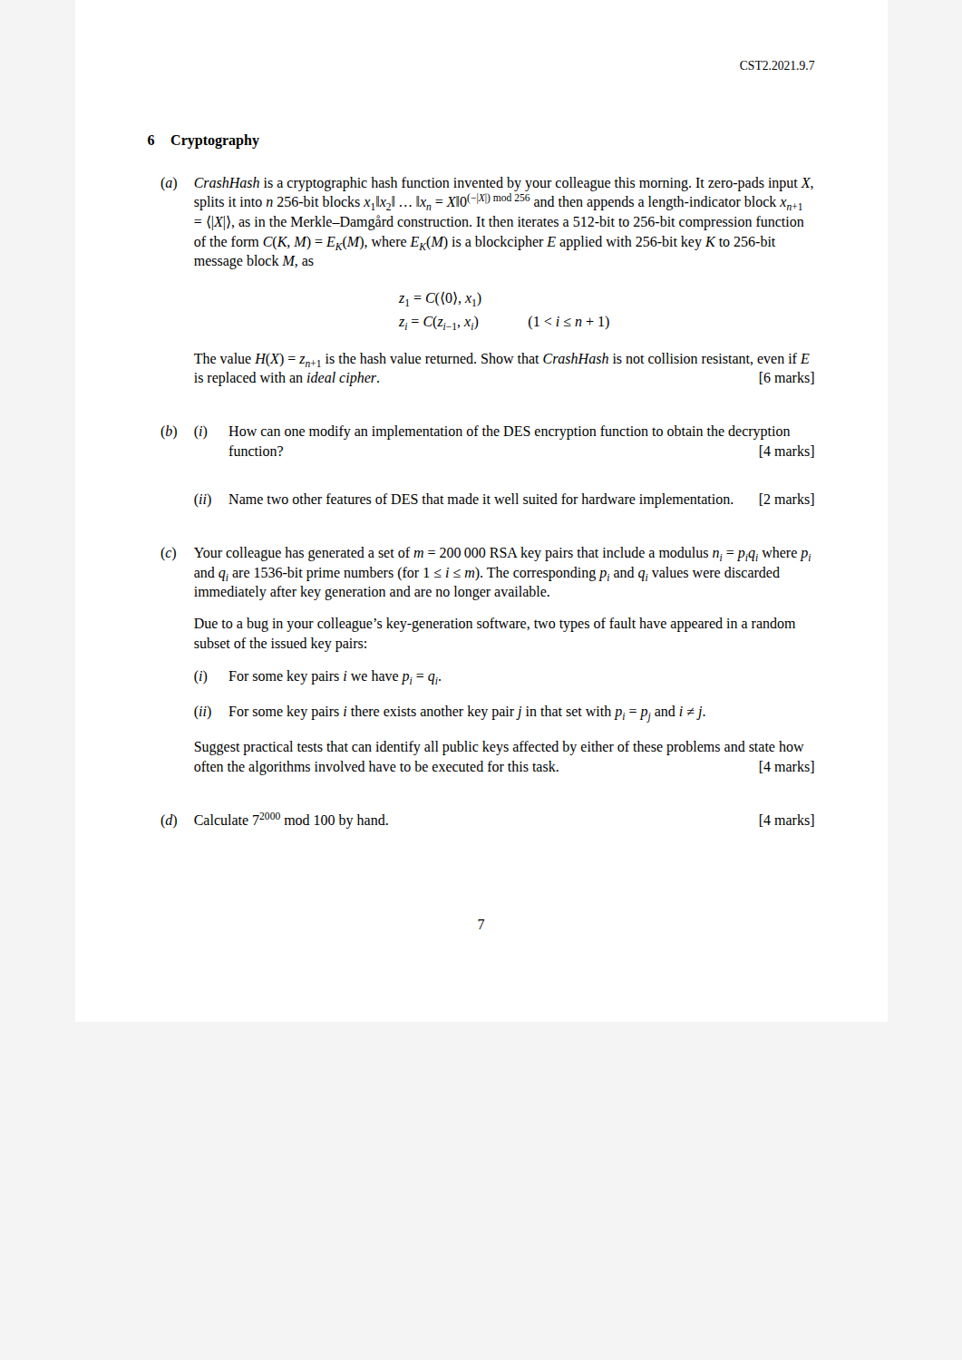CST2.2021.9.7
6 Cryptography
(a)
CrashHash is a cryptographic hash function invented by your colleague this morning. It zero-pads input X, splits it into n 256-bit blocks x1‖x2‖ … ‖xn = X‖0(−|X|) mod 256 and then appends a length-indicator block xn+1 = ⟨|X|⟩, as in the Merkle–Damgård construction. It then iterates a 512-bit to 256-bit compression function of the form C(K, M) = EK(M), where EK(M) is a blockcipher E applied with 256-bit key K to 256-bit message block M, as
| z 1 = C (⟨0⟩, x 1 ) | |
| z i = C ( z i −1 , x i ) | (1 < i ≤ n + 1) |
The value H(X) = zn+1 is the hash value returned. Show that CrashHash is not collision resistant, even if E is replaced with an ideal cipher. [6 marks]
(b)
(i)
How can one modify an implementation of the DES encryption function to obtain the decryption function? [4 marks]
(ii)
Name two other features of DES that made it well suited for hardware implementation. [2 marks]
(c)
Your colleague has generated a set of m = 200 000 RSA key pairs that include a modulus ni = piqi where pi and qi are 1536-bit prime numbers (for 1 ≤ i ≤ m). The corresponding pi and qi values were discarded immediately after key generation and are no longer available.
Due to a bug in your colleague’s key-generation software, two types of fault have appeared in a random subset of the issued key pairs:
(i)
For some key pairs i we have pi = qi.
(ii)
For some key pairs i there exists another key pair j in that set with pi = pj and i ≠ j.
Suggest practical tests that can identify all public keys affected by either of these problems and state how often the algorithms involved have to be executed for this task. [4 marks]
(d)
Calculate 72000 mod 100 by hand. [4 marks]
7